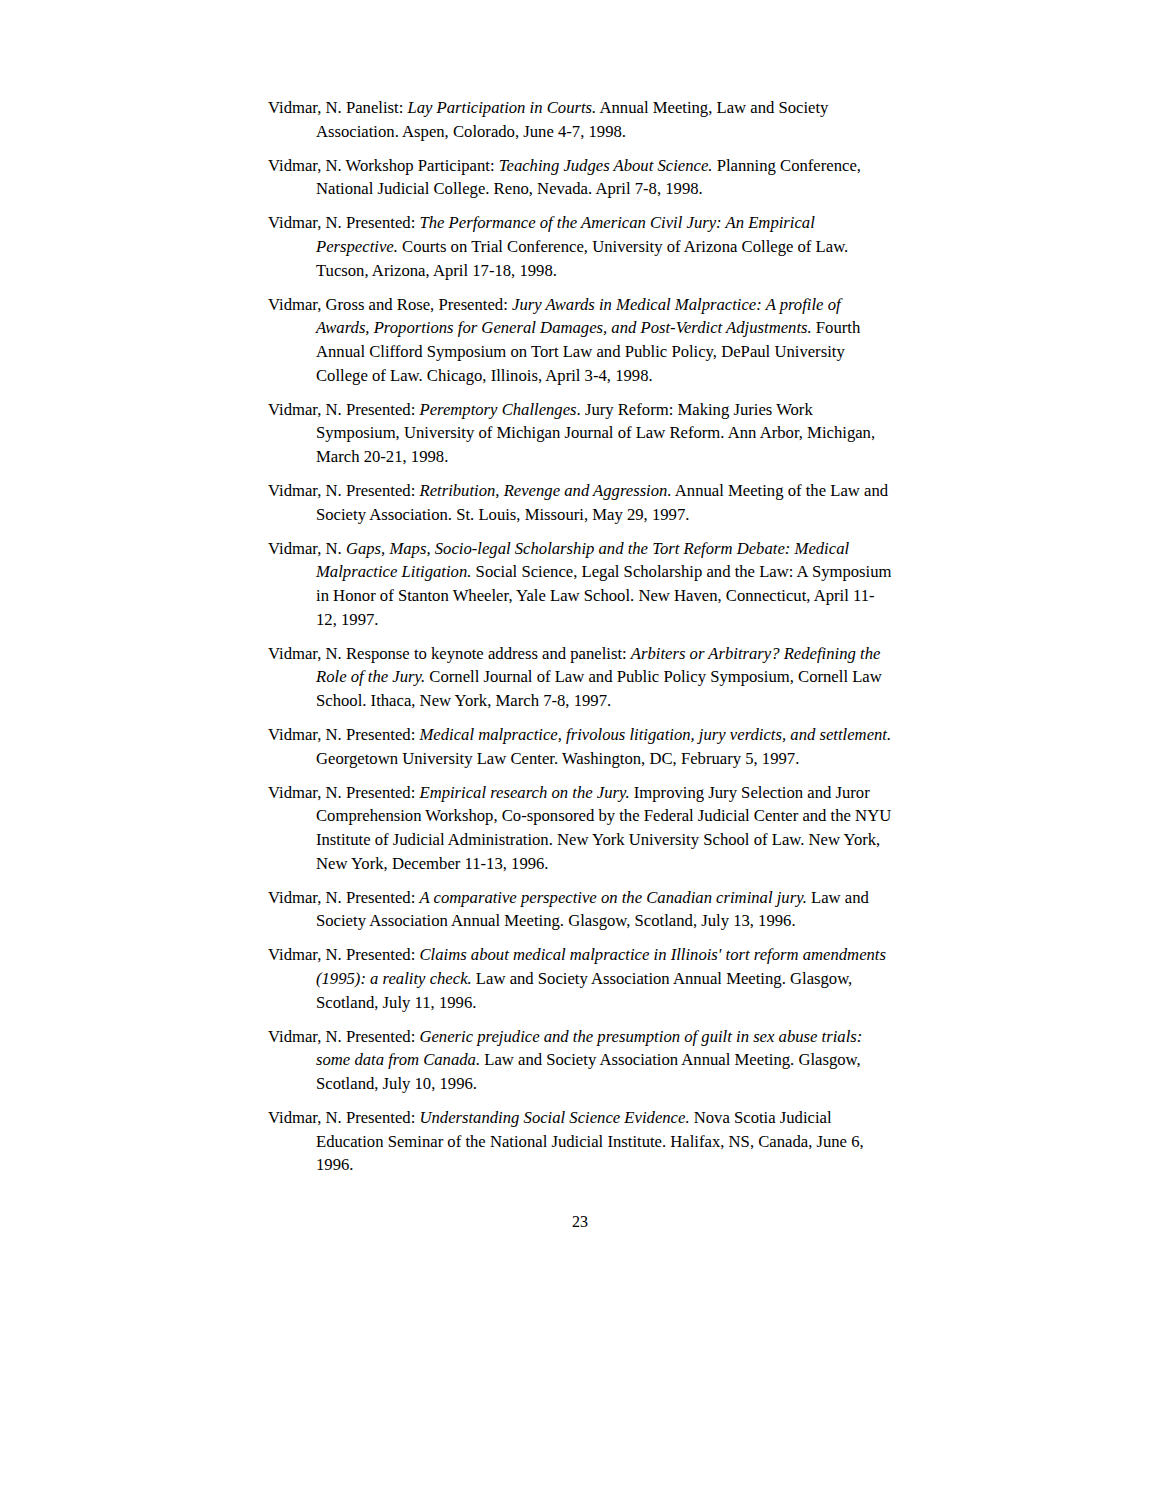Vidmar, N. Panelist: Lay Participation in Courts. Annual Meeting, Law and Society Association. Aspen, Colorado, June 4-7, 1998.
Vidmar, N. Workshop Participant: Teaching Judges About Science. Planning Conference, National Judicial College. Reno, Nevada. April 7-8, 1998.
Vidmar, N. Presented: The Performance of the American Civil Jury: An Empirical Perspective. Courts on Trial Conference, University of Arizona College of Law. Tucson, Arizona, April 17-18, 1998.
Vidmar, Gross and Rose, Presented: Jury Awards in Medical Malpractice: A profile of Awards, Proportions for General Damages, and Post-Verdict Adjustments. Fourth Annual Clifford Symposium on Tort Law and Public Policy, DePaul University College of Law. Chicago, Illinois, April 3-4, 1998.
Vidmar, N. Presented: Peremptory Challenges. Jury Reform: Making Juries Work Symposium, University of Michigan Journal of Law Reform. Ann Arbor, Michigan, March 20-21, 1998.
Vidmar, N. Presented: Retribution, Revenge and Aggression. Annual Meeting of the Law and Society Association. St. Louis, Missouri, May 29, 1997.
Vidmar, N. Gaps, Maps, Socio-legal Scholarship and the Tort Reform Debate: Medical Malpractice Litigation. Social Science, Legal Scholarship and the Law: A Symposium in Honor of Stanton Wheeler, Yale Law School. New Haven, Connecticut, April 11-12, 1997.
Vidmar, N. Response to keynote address and panelist: Arbiters or Arbitrary? Redefining the Role of the Jury. Cornell Journal of Law and Public Policy Symposium, Cornell Law School. Ithaca, New York, March 7-8, 1997.
Vidmar, N. Presented: Medical malpractice, frivolous litigation, jury verdicts, and settlement. Georgetown University Law Center. Washington, DC, February 5, 1997.
Vidmar, N. Presented: Empirical research on the Jury. Improving Jury Selection and Juror Comprehension Workshop, Co-sponsored by the Federal Judicial Center and the NYU Institute of Judicial Administration. New York University School of Law. New York, New York, December 11-13, 1996.
Vidmar, N. Presented: A comparative perspective on the Canadian criminal jury. Law and Society Association Annual Meeting. Glasgow, Scotland, July 13, 1996.
Vidmar, N. Presented: Claims about medical malpractice in Illinois' tort reform amendments (1995): a reality check. Law and Society Association Annual Meeting. Glasgow, Scotland, July 11, 1996.
Vidmar, N. Presented: Generic prejudice and the presumption of guilt in sex abuse trials: some data from Canada. Law and Society Association Annual Meeting. Glasgow, Scotland, July 10, 1996.
Vidmar, N. Presented: Understanding Social Science Evidence. Nova Scotia Judicial Education Seminar of the National Judicial Institute. Halifax, NS, Canada, June 6, 1996.
23